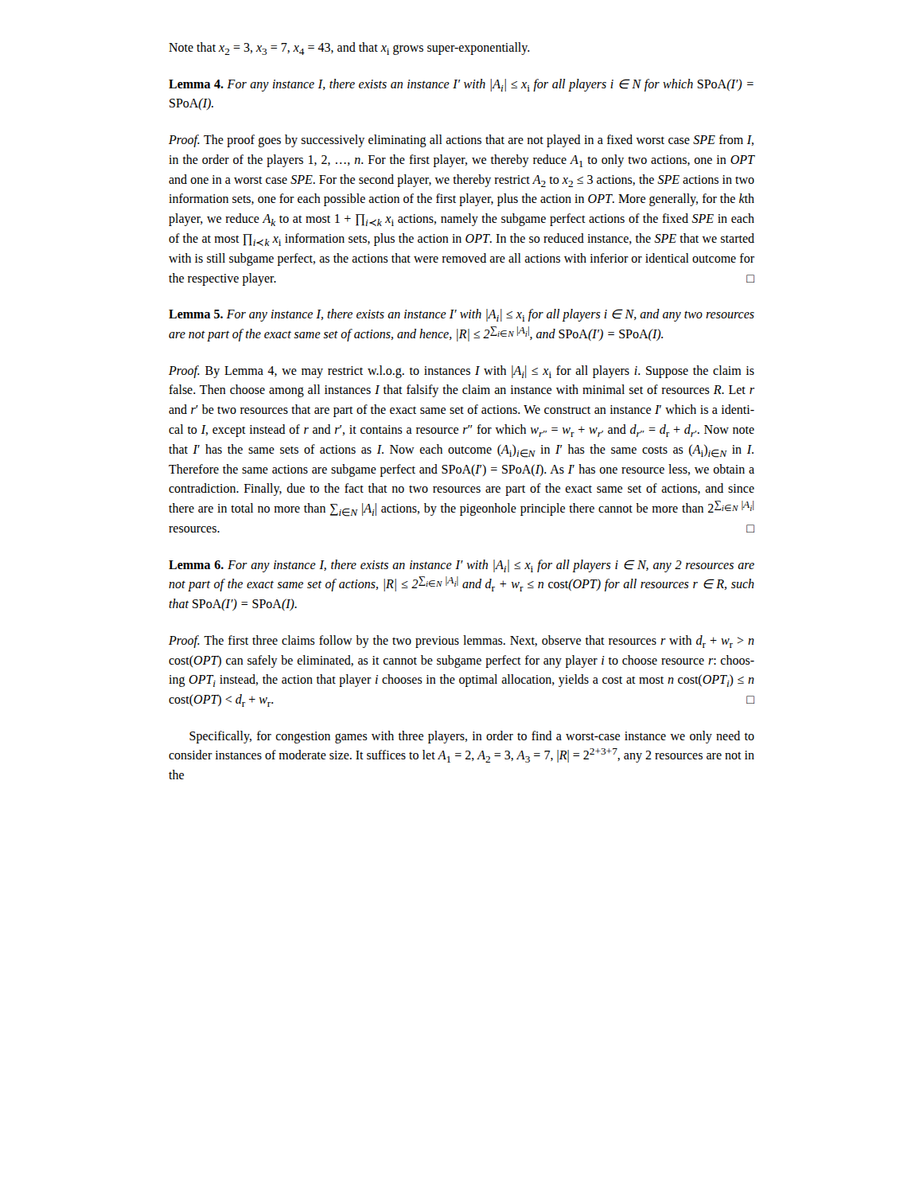Note that x2 = 3, x3 = 7, x4 = 43, and that xi grows super-exponentially.
Lemma 4. For any instance I, there exists an instance I′ with |Ai| ≤ xi for all players i ∈ N for which SPoA(I′) = SPoA(I).
Proof. The proof goes by successively eliminating all actions that are not played in a fixed worst case SPE from I, in the order of the players 1, 2, …, n. For the first player, we thereby reduce A1 to only two actions, one in OPT and one in a worst case SPE. For the second player, we thereby restrict A2 to x2 ≤ 3 actions, the SPE actions in two information sets, one for each possible action of the first player, plus the action in OPT. More generally, for the kth player, we reduce Ak to at most 1 + ∏i≺k xi actions, namely the subgame perfect actions of the fixed SPE in each of the at most ∏i≺k xi information sets, plus the action in OPT. In the so reduced instance, the SPE that we started with is still subgame perfect, as the actions that were removed are all actions with inferior or identical outcome for the respective player. □
Lemma 5. For any instance I, there exists an instance I′ with |Ai| ≤ xi for all players i ∈ N, and any two resources are not part of the exact same set of actions, and hence, |R| ≤ 2∑i∈N |Ai|, and SPoA(I′) = SPoA(I).
Proof. By Lemma 4, we may restrict w.l.o.g. to instances I with |Ai| ≤ xi for all players i. Suppose the claim is false. Then choose among all instances I that falsify the claim an instance with minimal set of resources R. Let r and r′ be two resources that are part of the exact same set of actions. We construct an instance I′ which is a identical to I, except instead of r and r′, it contains a resource r″ for which wr″ = wr + wr′ and dr″ = dr + dr′. Now note that I′ has the same sets of actions as I. Now each outcome (Ai)i∈N in I′ has the same costs as (Ai)i∈N in I. Therefore the same actions are subgame perfect and SPoA(I′) = SPoA(I). As I′ has one resource less, we obtain a contradiction. Finally, due to the fact that no two resources are part of the exact same set of actions, and since there are in total no more than ∑i∈N |Ai| actions, by the pigeonhole principle there cannot be more than 2∑i∈N |Ai| resources. □
Lemma 6. For any instance I, there exists an instance I′ with |Ai| ≤ xi for all players i ∈ N, any 2 resources are not part of the exact same set of actions, |R| ≤ 2∑i∈N |Ai| and dr + wr ≤ n cost(OPT) for all resources r ∈ R, such that SPoA(I′) = SPoA(I).
Proof. The first three claims follow by the two previous lemmas. Next, observe that resources r with dr + wr > n cost(OPT) can safely be eliminated, as it cannot be subgame perfect for any player i to choose resource r: choosing OPTi instead, the action that player i chooses in the optimal allocation, yields a cost at most n cost(OPTi) ≤ n cost(OPT) < dr + wr. □
Specifically, for congestion games with three players, in order to find a worst-case instance we only need to consider instances of moderate size. It suffices to let A1 = 2, A2 = 3, A3 = 7, |R| = 22+3+7, any 2 resources are not in the